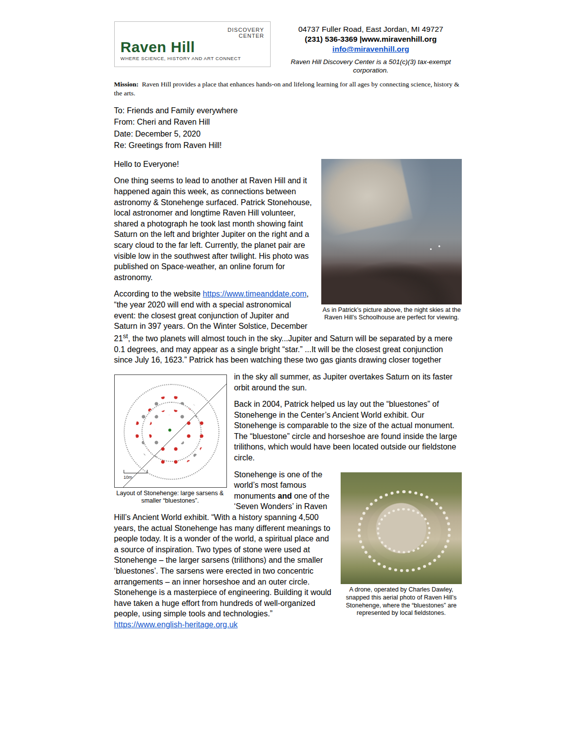DISCOVERY
CENTER
Raven Hill
WHERE SCIENCE, HISTORY AND ART CONNECT
04737 Fuller Road, East Jordan, MI 49727
(231) 536-3369 |www.miravenhill.org
info@miravenhill.org
Raven Hill Discovery Center is a 501(c)(3) tax-exempt corporation.
Mission: Raven Hill provides a place that enhances hands-on and lifelong learning for all ages by connecting science, history & the arts.
To: Friends and Family everywhere
From: Cheri and Raven Hill
Date: December 5, 2020
Re: Greetings from Raven Hill!
As in Patrick’s picture above, the night skies at the Raven Hill’s Schoolhouse are perfect for viewing.
Hello to Everyone!
One thing seems to lead to another at Raven Hill and it happened again this week, as connections between astronomy & Stonehenge surfaced. Patrick Stonehouse, local astronomer and longtime Raven Hill volunteer, shared a photograph he took last month showing faint Saturn on the left and brighter Jupiter on the right and a scary cloud to the far left. Currently, the planet pair are visible low in the southwest after twilight. His photo was published on Space-weather, an online forum for astronomy.
According to the website https://www.timeanddate.com, “the year 2020 will end with a special astronomical event: the closest great conjunction of Jupiter and Saturn in 397 years. On the Winter Solstice, December 21st, the two planets will almost touch in the sky...Jupiter and Saturn will be separated by a mere 0.1 degrees, and may appear as a single bright “star.” ...It will be the closest great conjunction since July 16, 1623.” Patrick has been watching these two gas giants drawing closer together
10m
Layout of Stonehenge: large sarsens & smaller “bluestones”.
in the sky all summer, as Jupiter overtakes Saturn on its faster orbit around the sun.
Back in 2004, Patrick helped us lay out the “bluestones” of Stonehenge in the Center’s Ancient World exhibit. Our Stonehenge is comparable to the size of the actual monument. The “bluestone” circle and horseshoe are found inside the large trilithons, which would have been located outside our fieldstone circle.
A drone, operated by Charles Dawley, snapped this aerial photo of Raven Hill’s Stonehenge, where the “bluestones” are represented by local fieldstones.
Stonehenge is one of the world’s most famous monuments and one of the ‘Seven Wonders’ in Raven Hill’s Ancient World exhibit. “With a history spanning 4,500 years, the actual Stonehenge has many different meanings to people today. It is a wonder of the world, a spiritual place and a source of inspiration. Two types of stone were used at Stonehenge – the larger sarsens (trilithons) and the smaller ‘bluestones’. The sarsens were erected in two concentric arrangements – an inner horseshoe and an outer circle. Stonehenge is a masterpiece of engineering. Building it would have taken a huge effort from hundreds of well-organized people, using simple tools and technologies.” https://www.english-heritage.org.uk